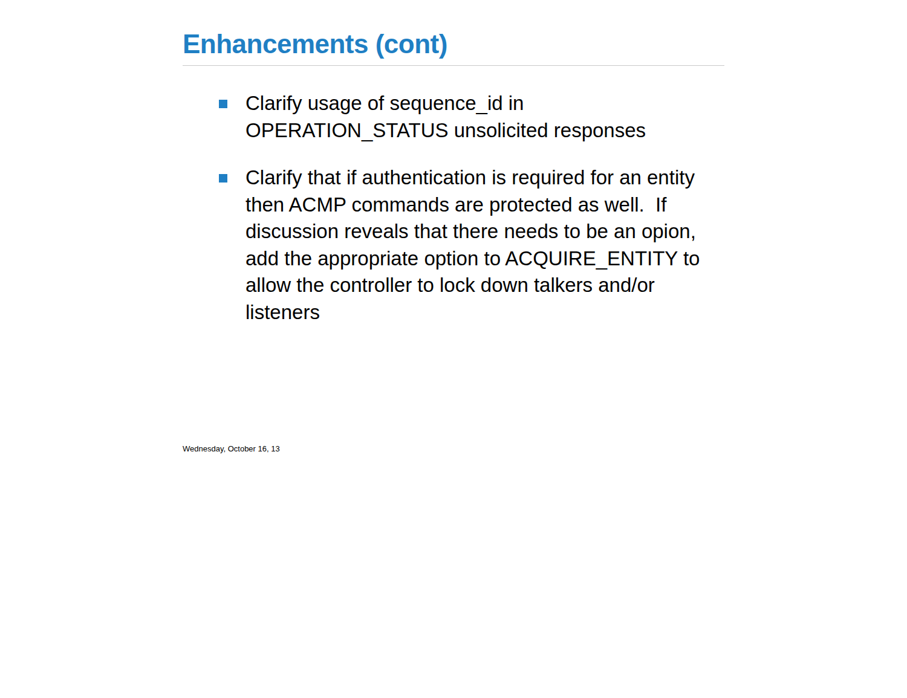Enhancements (cont)
Clarify usage of sequence_id in OPERATION_STATUS unsolicited responses
Clarify that if authentication is required for an entity then ACMP commands are protected as well. If discussion reveals that there needs to be an opion, add the appropriate option to ACQUIRE_ENTITY to allow the controller to lock down talkers and/or listeners
Wednesday, October 16, 13